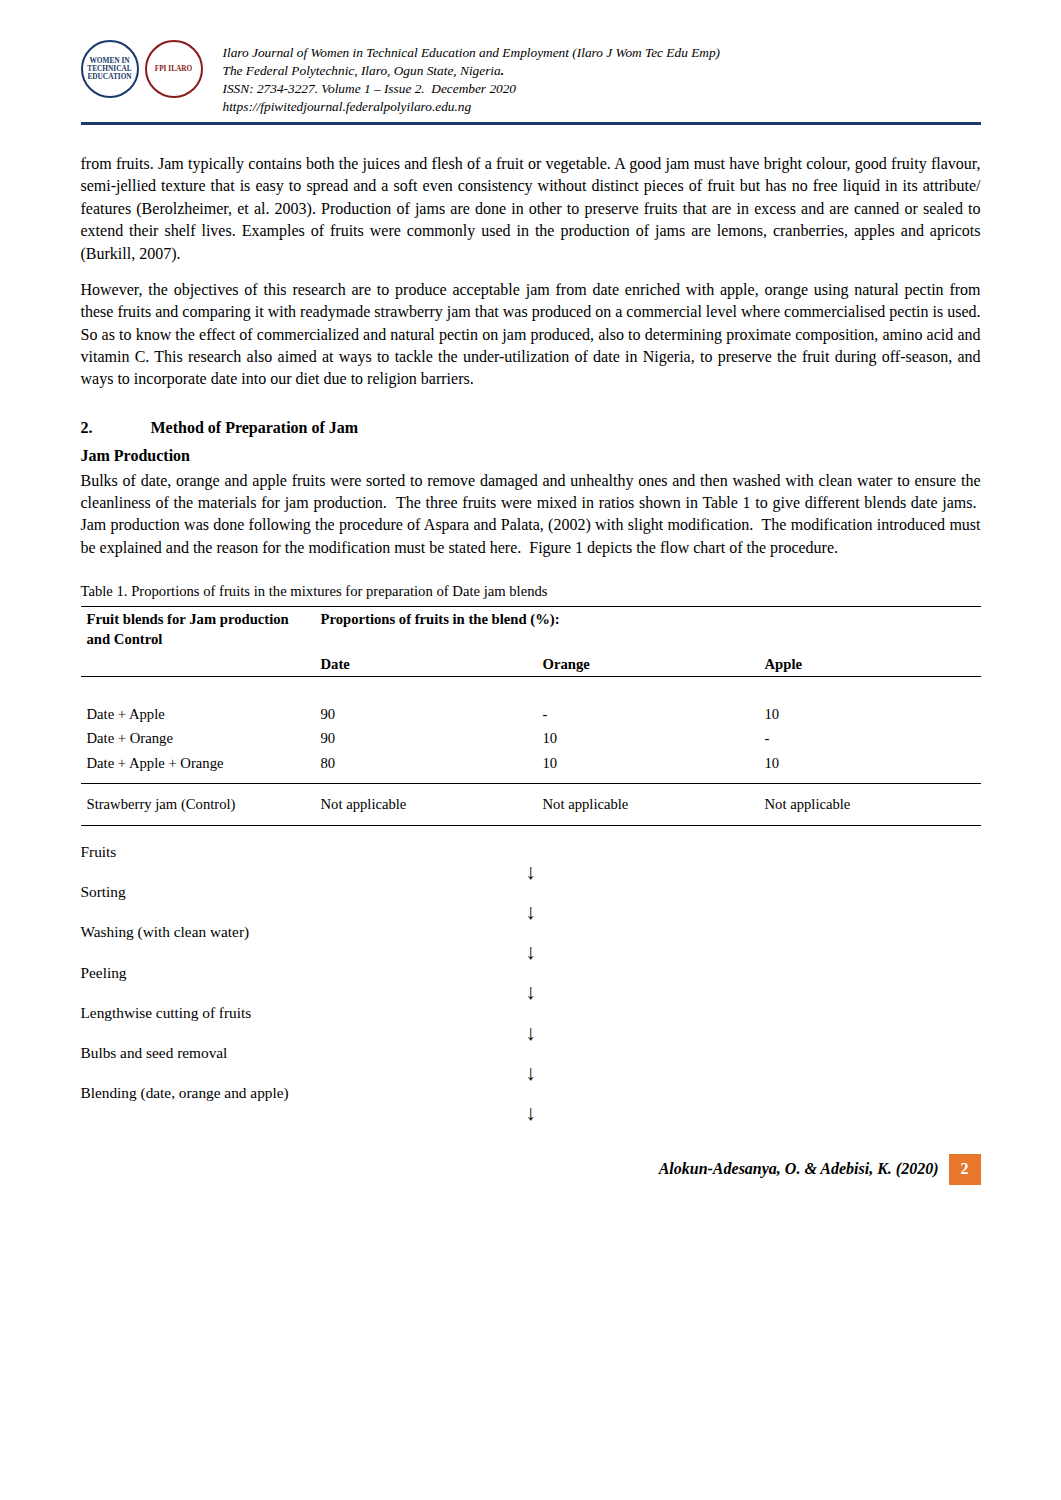WOMEN IN TECHNICAL EDUCATION
FPI ILARO
Ilaro Journal of Women in Technical Education and Employment (Ilaro J Wom Tec Edu Emp)
The Federal Polytechnic, Ilaro, Ogun State, Nigeria.
ISSN: 2734-3227. Volume 1 – Issue 2. December 2020
https://fpiwitedjournal.federalpolyilaro.edu.ng
from fruits. Jam typically contains both the juices and flesh of a fruit or vegetable. A good jam must have bright colour, good fruity flavour, semi-jellied texture that is easy to spread and a soft even consistency without distinct pieces of fruit but has no free liquid in its attribute/ features (Berolzheimer, et al. 2003). Production of jams are done in other to preserve fruits that are in excess and are canned or sealed to extend their shelf lives. Examples of fruits were commonly used in the production of jams are lemons, cranberries, apples and apricots (Burkill, 2007).
However, the objectives of this research are to produce acceptable jam from date enriched with apple, orange using natural pectin from these fruits and comparing it with readymade strawberry jam that was produced on a commercial level where commercialised pectin is used. So as to know the effect of commercialized and natural pectin on jam produced, also to determining proximate composition, amino acid and vitamin C. This research also aimed at ways to tackle the under-utilization of date in Nigeria, to preserve the fruit during off-season, and ways to incorporate date into our diet due to religion barriers.
2. Method of Preparation of Jam
Jam Production
Bulks of date, orange and apple fruits were sorted to remove damaged and unhealthy ones and then washed with clean water to ensure the cleanliness of the materials for jam production. The three fruits were mixed in ratios shown in Table 1 to give different blends date jams. Jam production was done following the procedure of Aspara and Palata, (2002) with slight modification. The modification introduced must be explained and the reason for the modification must be stated here. Figure 1 depicts the flow chart of the procedure.
Table 1. Proportions of fruits in the mixtures for preparation of Date jam blends
| Fruit blends for Jam production and Control | Proportions of fruits in the blend (%): |
| --- | --- |
| | Date | Orange | Apple |
| Date + Apple | 90 | - | 10 |
| Date + Orange | 90 | 10 | - |
| Date + Apple + Orange | 80 | 10 | 10 |
| Strawberry jam (Control) | Not applicable | Not applicable | Not applicable |
Fruits
↓
Sorting
↓
Washing (with clean water)
↓
Peeling
↓
Lengthwise cutting of fruits
↓
Bulbs and seed removal
↓
Blending (date, orange and apple)
↓
Alokun-Adesanya, O. & Adebisi, K. (2020) 2